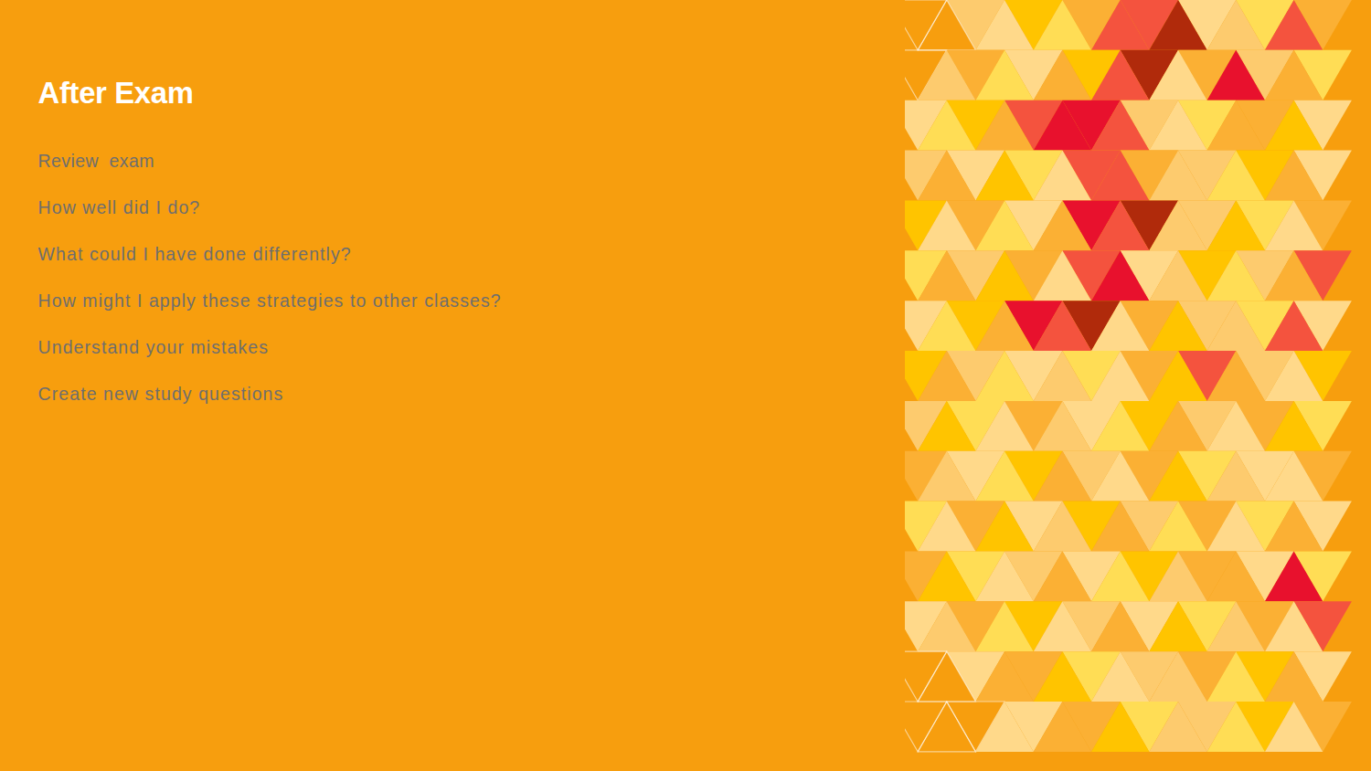After Exam
Review exam
How well did I do?
What could I have done differently?
How might I apply these strategies to other classes?
Understand your mistakes
Create new study questions